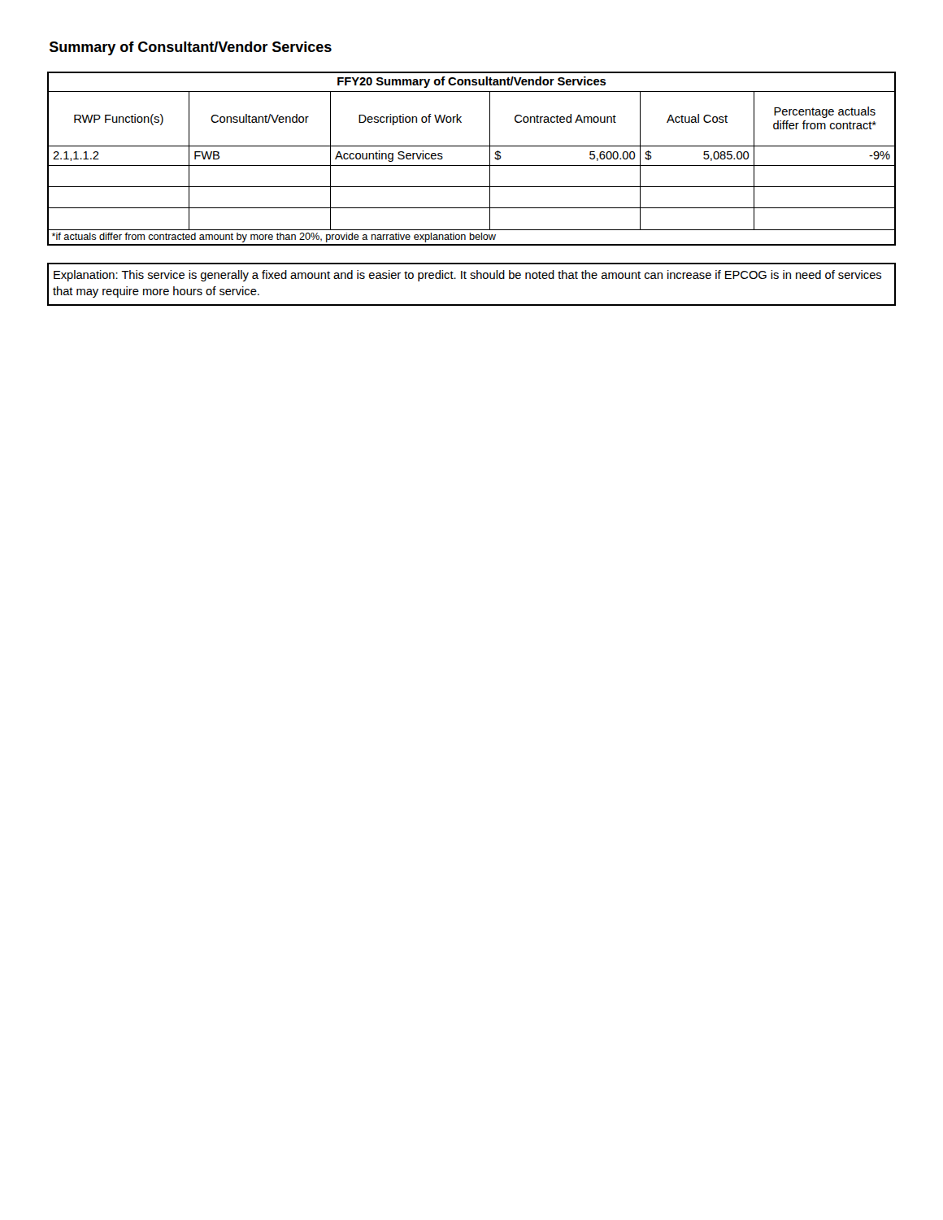Summary of Consultant/Vendor Services
| FFY20 Summary of Consultant/Vendor Services |
| --- |
| RWP Function(s) | Consultant/Vendor | Description of Work | Contracted Amount | Actual Cost | Percentage actuals differ from contract* |
| 2.1,1.1.2 | FWB | Accounting Services | $ 5,600.00 | $ 5,085.00 | -9% |
| *if actuals differ from contracted amount by more than 20%, provide a narrative explanation below |
Explanation: This service is generally a fixed amount and is easier to predict. It should be noted that the amount can increase if EPCOG is in need of services that may require more hours of service.